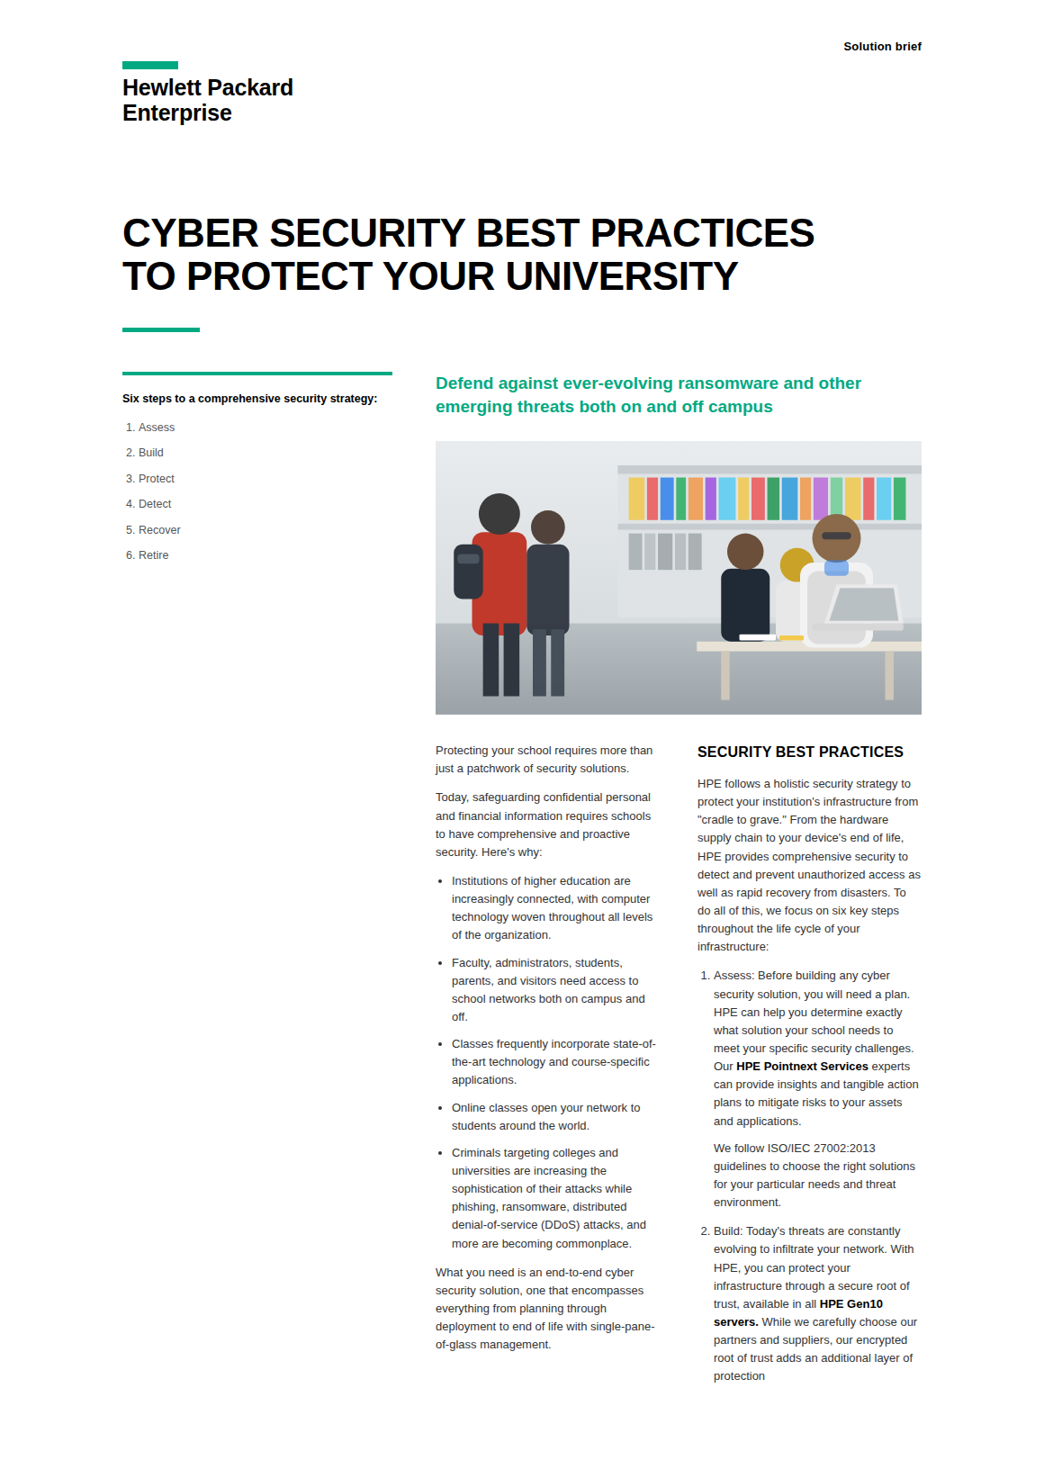Solution brief
Hewlett Packard Enterprise
Cyber security best practices
to protect your university
Six steps to a comprehensive security strategy:
Assess
Build
Protect
Detect
Recover
Retire
Defend against ever-evolving ransomware and other emerging threats both on and off campus
Protecting your school requires more than just a patchwork of security solutions.
Today, safeguarding confidential personal and financial information requires schools to have comprehensive and proactive security. Here's why:
Institutions of higher education are increasingly connected, with computer technology woven throughout all levels of the organization.
Faculty, administrators, students, parents, and visitors need access to school networks both on campus and off.
Classes frequently incorporate state-of-the-art technology and course-specific applications.
Online classes open your network to students around the world.
Criminals targeting colleges and universities are increasing the sophistication of their attacks while phishing, ransomware, distributed denial-of-service (DDoS) attacks, and more are becoming commonplace.
What you need is an end-to-end cyber security solution, one that encompasses everything from planning through deployment to end of life with single-pane-of-glass management.
Security best practices
HPE follows a holistic security strategy to protect your institution's infrastructure from "cradle to grave." From the hardware supply chain to your device's end of life, HPE provides comprehensive security to detect and prevent unauthorized access as well as rapid recovery from disasters. To do all of this, we focus on six key steps throughout the life cycle of your infrastructure:
Assess: Before building any cyber security solution, you will need a plan. HPE can help you determine exactly what solution your school needs to meet your specific security challenges. Our HPE Pointnext Services experts can provide insights and tangible action plans to mitigate risks to your assets and applications.
We follow ISO/IEC 27002:2013 guidelines to choose the right solutions for your particular needs and threat environment.
Build: Today's threats are constantly evolving to infiltrate your network. With HPE, you can protect your infrastructure through a secure root of trust, available in all HPE Gen10 servers. While we carefully choose our partners and suppliers, our encrypted root of trust adds an additional layer of protection